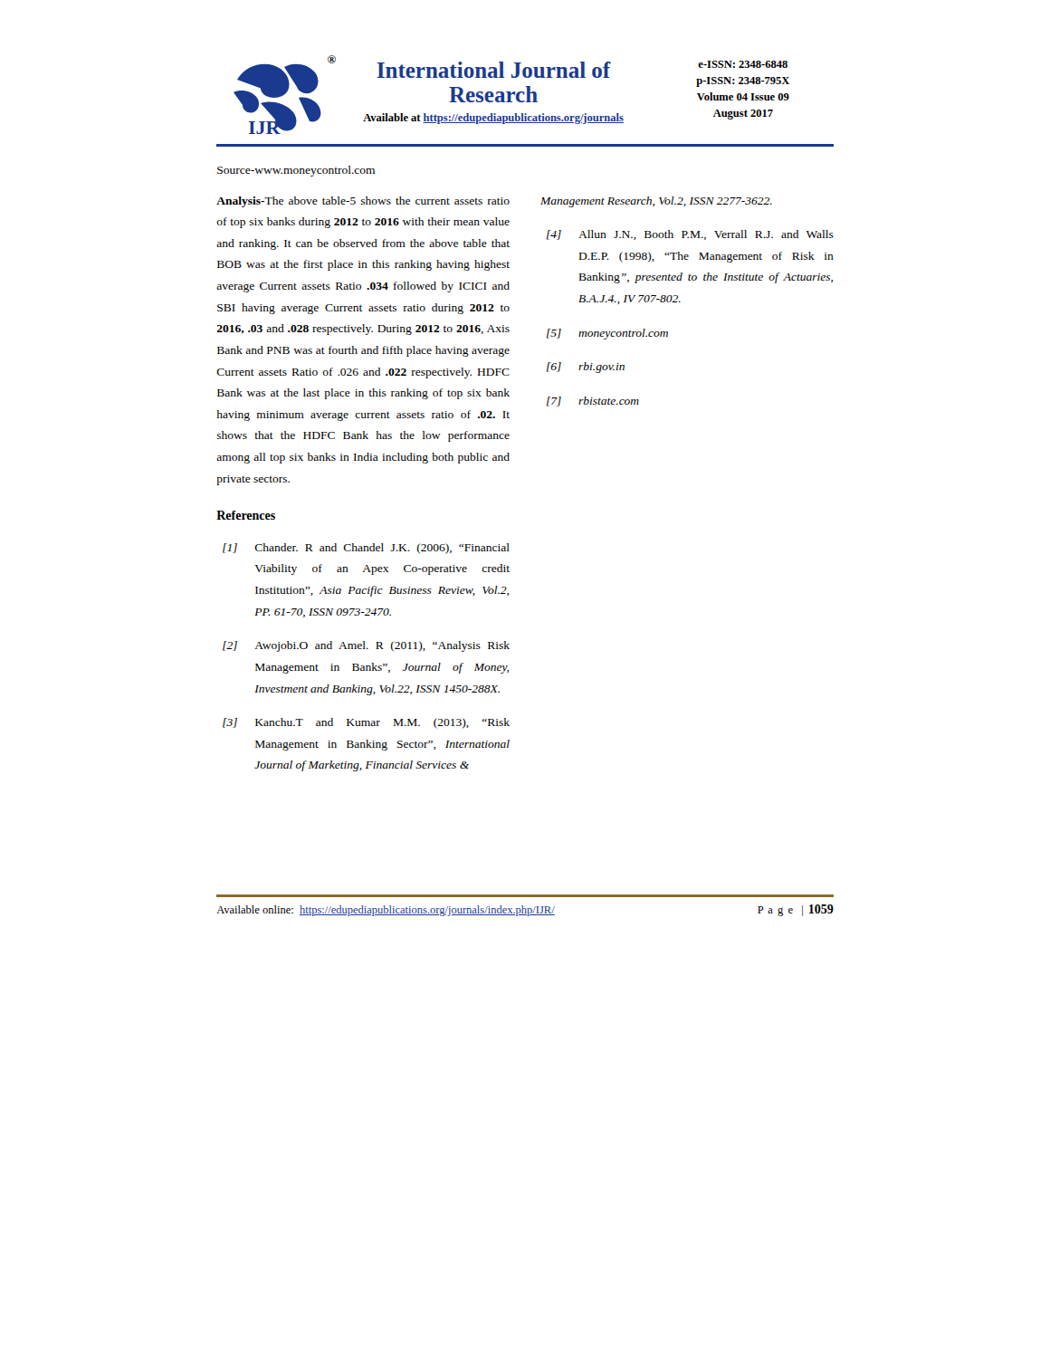® IJR
International Journal of Research
Available at https://edupediapublications.org/journals
e-ISSN: 2348-6848
p-ISSN: 2348-795X
Volume 04 Issue 09
August 2017
Source-www.moneycontrol.com
Analysis-The above table-5 shows the current assets ratio of top six banks during 2012 to 2016 with their mean value and ranking. It can be observed from the above table that BOB was at the first place in this ranking having highest average Current assets Ratio .034 followed by ICICI and SBI having average Current assets ratio during 2012 to 2016, .03 and .028 respectively. During 2012 to 2016, Axis Bank and PNB was at fourth and fifth place having average Current assets Ratio of .026 and .022 respectively. HDFC Bank was at the last place in this ranking of top six bank having minimum average current assets ratio of .02. It shows that the HDFC Bank has the low performance among all top six banks in India including both public and private sectors.
References
Chander. R and Chandel J.K. (2006), “Financial Viability of an Apex Co-operative credit Institution”, Asia Pacific Business Review, Vol.2, PP. 61-70, ISSN 0973-2470.
Awojobi.O and Amel. R (2011), “Analysis Risk Management in Banks”, Journal of Money, Investment and Banking, Vol.22, ISSN 1450-288X.
Kanchu.T and Kumar M.M. (2013), “Risk Management in Banking Sector”, International Journal of Marketing, Financial Services &
Management Research, Vol.2, ISSN 2277-3622.
Allun J.N., Booth P.M., Verrall R.J. and Walls D.E.P. (1998), “The Management of Risk in Banking”, presented to the Institute of Actuaries, B.A.J.4., IV 707-802.
moneycontrol.com
rbi.gov.in
rbistate.com
Available online: https://edupediapublications.org/journals/index.php/IJR/
P a g e | 1059